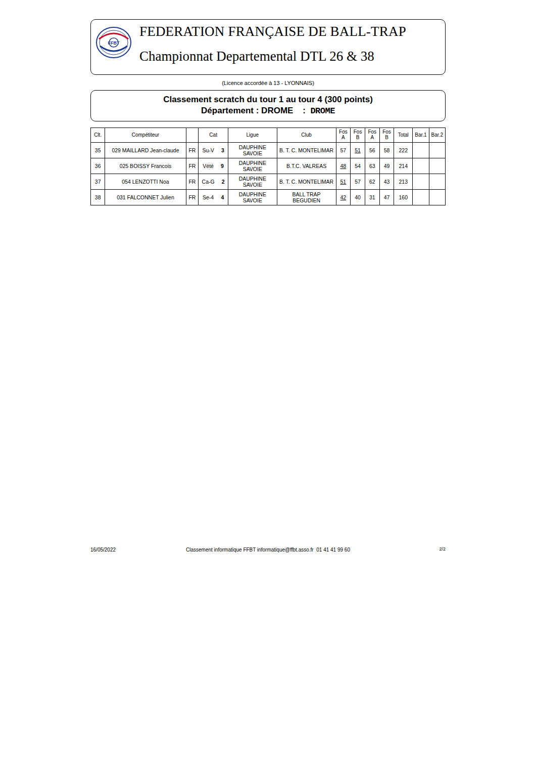FFBT
FEDERATION FRANÇAISE DE BALL-TRAP
Championnat Departemental DTL 26 & 38
(Licence accordée à 13 - LYONNAIS)
Classement scratch du tour 1 au tour 4 (300 points)
Département : DROME : DROME
| Clt. | Compétiteur | | Cat | Ligue | Club | Fos A | Fos B | Fos A | Fos B | Total | Bar.1 | Bar.2 |
| --- | --- | --- | --- | --- | --- | --- | --- | --- | --- | --- | --- | --- |
| 35 | 029 MAILLARD Jean-claude | FR | Su-V 3 | DAUPHINE SAVOIE | B. T. C. MONTELIMAR | 57 | 51 | 56 | 58 | 222 | | |
| 36 | 025 BOISSY Francois | FR | Vété 9 | DAUPHINE SAVOIE | B.T.C. VALREAS | 48 | 54 | 63 | 49 | 214 | | |
| 37 | 054 LENZOTTI Noa | FR | Ca-G 2 | DAUPHINE SAVOIE | B. T. C. MONTELIMAR | 51 | 57 | 62 | 43 | 213 | | |
| 38 | 031 FALCONNET Julien | FR | Se-4 4 | DAUPHINE SAVOIE | BALL TRAP BEGUDIEN | 42 | 40 | 31 | 47 | 160 | | |
16/05/2022
Classement informatique FFBT informatique@ffbt.asso.fr 01 41 41 99 60
2/2